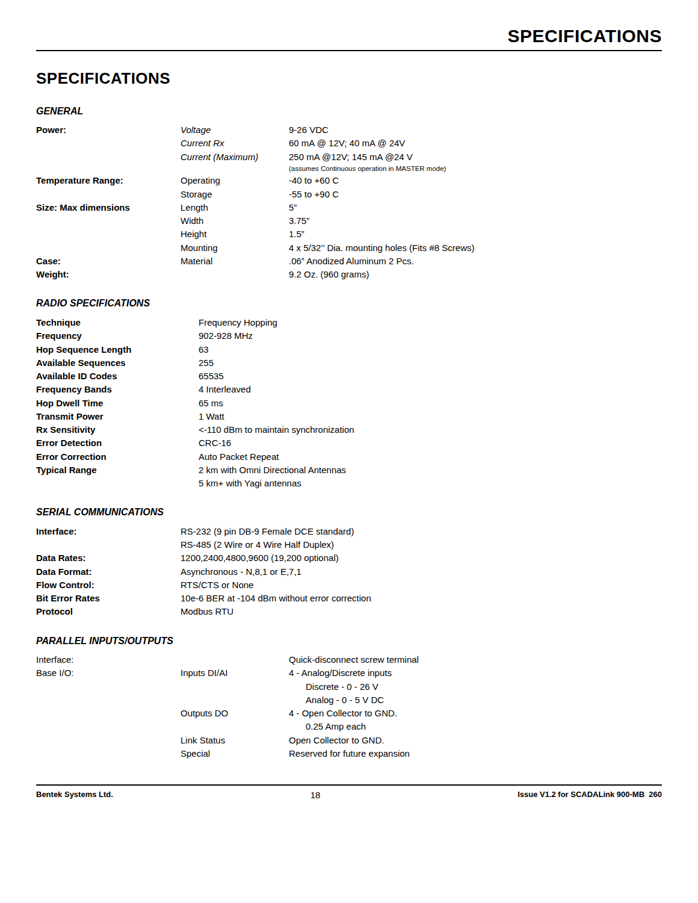SPECIFICATIONS
SPECIFICATIONS
GENERAL
| Power: | Voltage | 9-26 VDC |
| | Current Rx | 60 mA @ 12V; 40 mA @ 24V |
| | Current (Maximum) | 250 mA @12V; 145 mA @24 V |
| | | (assumes Continuous operation in MASTER mode) |
| Temperature Range: | Operating | -40 to +60 C |
| | Storage | -55 to +90 C |
| Size: Max dimensions | Length | 5” |
| | Width | 3.75” |
| | Height | 1.5” |
| | Mounting | 4 x 5/32’’ Dia. mounting holes (Fits #8 Screws) |
| Case: | Material | .06” Anodized Aluminum 2 Pcs. |
| Weight: | | 9.2 Oz. (960 grams) |
RADIO SPECIFICATIONS
| Technique | Frequency Hopping |
| Frequency | 902-928 MHz |
| Hop Sequence Length | 63 |
| Available Sequences | 255 |
| Available ID Codes | 65535 |
| Frequency Bands | 4 Interleaved |
| Hop Dwell Time | 65 ms |
| Transmit Power | 1 Watt |
| Rx Sensitivity | <-110 dBm to maintain synchronization |
| Error Detection | CRC-16 |
| Error Correction | Auto Packet Repeat |
| Typical Range | 2 km with Omni Directional Antennas |
| | 5 km+ with Yagi antennas |
SERIAL COMMUNICATIONS
| Interface: | RS-232 (9 pin DB-9 Female DCE standard) |
| | RS-485 (2 Wire or 4 Wire Half Duplex) |
| Data Rates: | 1200,2400,4800,9600 (19,200 optional) |
| Data Format: | Asynchronous - N,8,1 or E,7,1 |
| Flow Control: | RTS/CTS or None |
| Bit Error Rates | 10e-6 BER at -104 dBm without error correction |
| Protocol | Modbus RTU |
PARALLEL INPUTS/OUTPUTS
| Interface: | | Quick-disconnect screw terminal |
| Base I/O: | Inputs DI/AI | 4 - Analog/Discrete inputs |
| | | Discrete - 0 - 26 V |
| | | Analog - 0 - 5 V DC |
| | Outputs DO | 4 - Open Collector to GND. |
| | | 0.25 Amp each |
| | Link Status | Open Collector to GND. |
| | Special | Reserved for future expansion |
Bentek Systems Ltd. 18 Issue V1.2 for SCADALink 900-MB 260